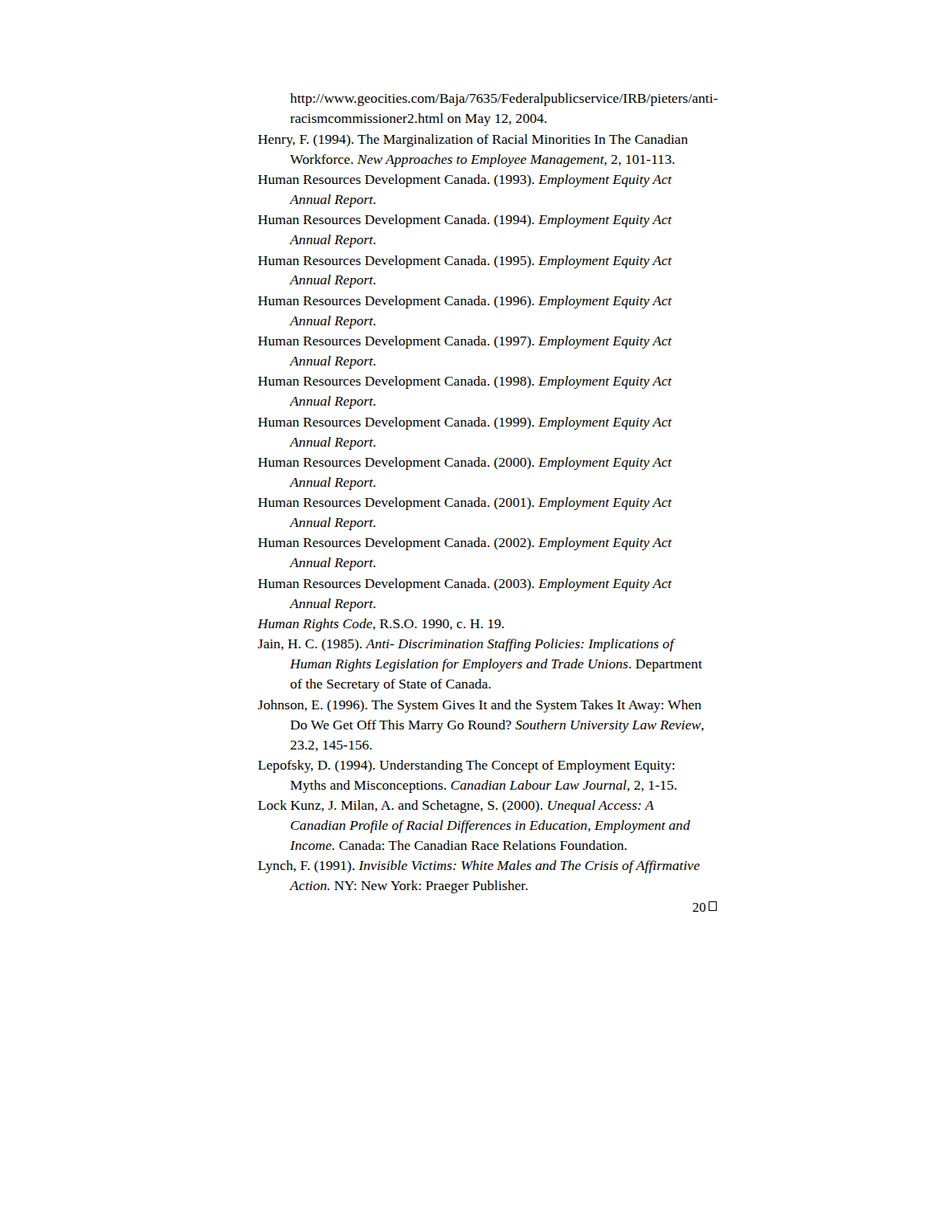http://www.geocities.com/Baja/7635/Federalpublicservice/IRB/pieters/anti-racismcommissioner2.html on May 12, 2004.
Henry, F. (1994). The Marginalization of Racial Minorities In The Canadian Workforce. New Approaches to Employee Management, 2, 101-113.
Human Resources Development Canada. (1993). Employment Equity Act Annual Report.
Human Resources Development Canada. (1994). Employment Equity Act Annual Report.
Human Resources Development Canada. (1995). Employment Equity Act Annual Report.
Human Resources Development Canada. (1996). Employment Equity Act Annual Report.
Human Resources Development Canada. (1997). Employment Equity Act Annual Report.
Human Resources Development Canada. (1998). Employment Equity Act Annual Report.
Human Resources Development Canada. (1999). Employment Equity Act Annual Report.
Human Resources Development Canada. (2000). Employment Equity Act Annual Report.
Human Resources Development Canada. (2001). Employment Equity Act Annual Report.
Human Resources Development Canada. (2002). Employment Equity Act Annual Report.
Human Resources Development Canada. (2003). Employment Equity Act Annual Report.
Human Rights Code, R.S.O. 1990, c. H. 19.
Jain, H. C. (1985). Anti- Discrimination Staffing Policies: Implications of Human Rights Legislation for Employers and Trade Unions. Department of the Secretary of State of Canada.
Johnson, E. (1996). The System Gives It and the System Takes It Away: When Do We Get Off This Marry Go Round? Southern University Law Review, 23.2, 145-156.
Lepofsky, D. (1994). Understanding The Concept of Employment Equity: Myths and Misconceptions. Canadian Labour Law Journal, 2, 1-15.
Lock Kunz, J. Milan, A. and Schetagne, S. (2000). Unequal Access: A Canadian Profile of Racial Differences in Education, Employment and Income. Canada: The Canadian Race Relations Foundation.
Lynch, F. (1991). Invisible Victims: White Males and The Crisis of Affirmative Action. NY: New York: Praeger Publisher.
20